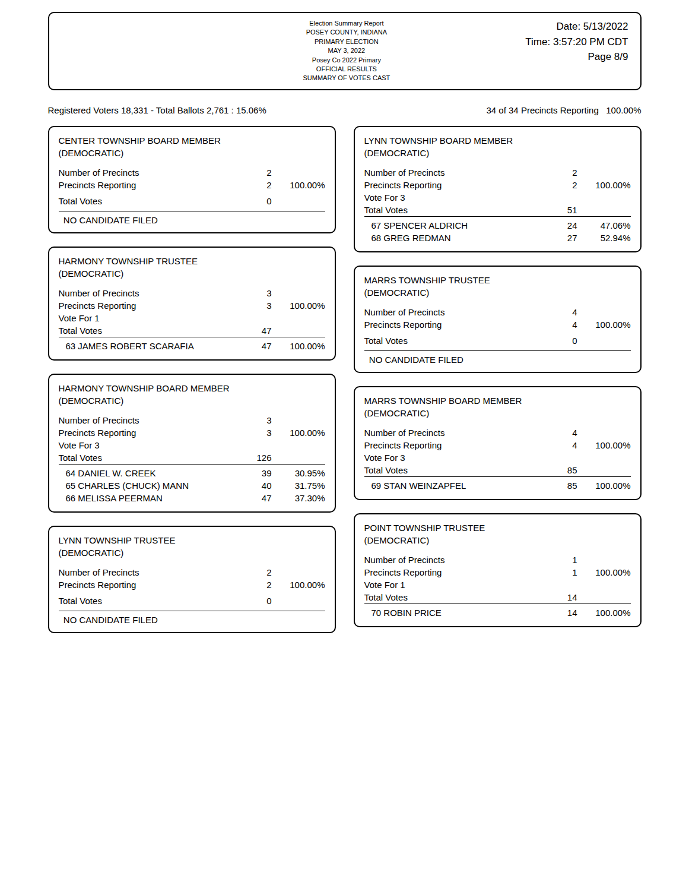Election Summary Report
POSEY COUNTY, INDIANA
PRIMARY ELECTION
MAY 3, 2022
Posey Co 2022 Primary
OFFICIAL RESULTS
SUMMARY OF VOTES CAST
Date: 5/13/2022
Time: 3:57:20 PM CDT
Page 8/9
Registered Voters 18,331 - Total Ballots 2,761 : 15.06%
34 of 34 Precincts Reporting 100.00%
CENTER TOWNSHIP BOARD MEMBER
(DEMOCRATIC)
| Number of Precincts | 2 | |
| Precincts Reporting | 2 | 100.00% |
| Total Votes | 0 | |
NO CANDIDATE FILED
HARMONY TOWNSHIP TRUSTEE
(DEMOCRATIC)
| Number of Precincts | 3 | |
| Precincts Reporting | 3 | 100.00% |
| Vote For 1 | | |
| Total Votes | 47 | |
| 63 JAMES ROBERT SCARAFIA | 47 | 100.00% |
HARMONY TOWNSHIP BOARD MEMBER
(DEMOCRATIC)
| Number of Precincts | 3 | |
| Precincts Reporting | 3 | 100.00% |
| Vote For 3 | | |
| Total Votes | 126 | |
| 64 DANIEL W. CREEK | 39 | 30.95% |
| 65 CHARLES (CHUCK) MANN | 40 | 31.75% |
| 66 MELISSA PEERMAN | 47 | 37.30% |
LYNN TOWNSHIP TRUSTEE
(DEMOCRATIC)
| Number of Precincts | 2 | |
| Precincts Reporting | 2 | 100.00% |
| Total Votes | 0 | |
NO CANDIDATE FILED
LYNN TOWNSHIP BOARD MEMBER
(DEMOCRATIC)
| Number of Precincts | 2 | |
| Precincts Reporting | 2 | 100.00% |
| Vote For 3 | | |
| Total Votes | 51 | |
| 67 SPENCER ALDRICH | 24 | 47.06% |
| 68 GREG REDMAN | 27 | 52.94% |
MARRS TOWNSHIP TRUSTEE
(DEMOCRATIC)
| Number of Precincts | 4 | |
| Precincts Reporting | 4 | 100.00% |
| Total Votes | 0 | |
NO CANDIDATE FILED
MARRS TOWNSHIP BOARD MEMBER
(DEMOCRATIC)
| Number of Precincts | 4 | |
| Precincts Reporting | 4 | 100.00% |
| Vote For 3 | | |
| Total Votes | 85 | |
| 69 STAN WEINZAPFEL | 85 | 100.00% |
POINT TOWNSHIP TRUSTEE
(DEMOCRATIC)
| Number of Precincts | 1 | |
| Precincts Reporting | 1 | 100.00% |
| Vote For 1 | | |
| Total Votes | 14 | |
| 70 ROBIN PRICE | 14 | 100.00% |